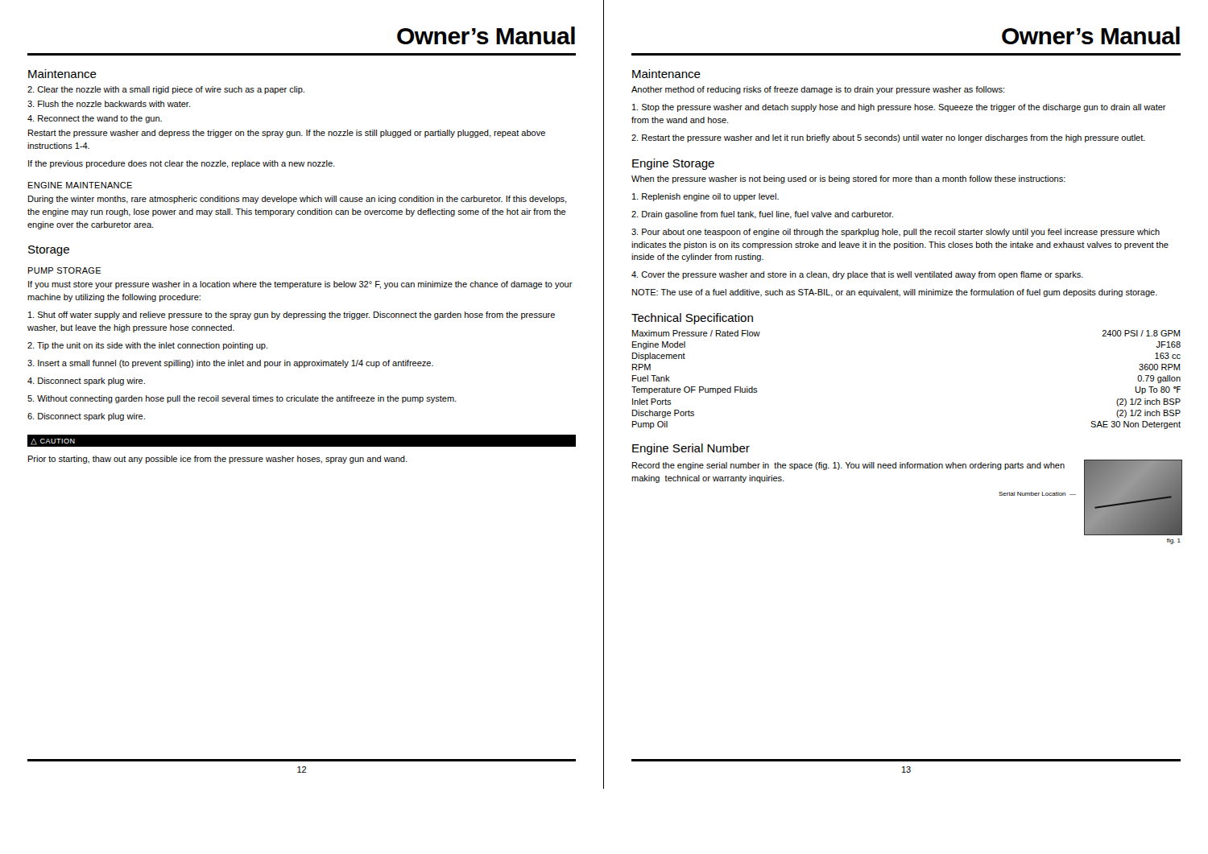Owner’s Manual
Maintenance
2. Clear the nozzle with a small rigid piece of wire such as a paper clip.
3. Flush the nozzle backwards with water.
4. Reconnect the wand to the gun.
Restart the pressure washer and depress the trigger on the spray gun. If the nozzle is still plugged or partially plugged, repeat above instructions 1-4.
If the previous procedure does not clear the nozzle, replace with a new nozzle.
ENGINE MAINTENANCE
During the winter months, rare atmospheric conditions may develope which will cause an icing condition in the carburetor. If this develops, the engine may run rough, lose power and may stall. This temporary condition can be overcome by deflecting some of the hot air from the engine over the carburetor area.
Storage
PUMP STORAGE
If you must store your pressure washer in a location where the temperature is below 32° F, you can minimize the chance of damage to your machine by utilizing the following procedure:
1. Shut off water supply and relieve pressure to the spray gun by depressing the trigger. Disconnect the garden hose from the pressure washer, but leave the high pressure hose connected.
2. Tip the unit on its side with the inlet connection pointing up.
3. Insert a small funnel (to prevent spilling) into the inlet and pour in approximately 1/4 cup of antifreeze.
4. Disconnect spark plug wire.
5. Without connecting garden hose pull the recoil several times to criculate the antifreeze in the pump system.
6. Disconnect spark plug wire.
△ CAUTION
Prior to starting, thaw out any possible ice from the pressure washer hoses, spray gun and wand.
12
Owner’s Manual
Maintenance
Another method of reducing risks of freeze damage is to drain your pressure washer as follows:
1. Stop the pressure washer and detach supply hose and high pressure hose. Squeeze the trigger of the discharge gun to drain all water from the wand and hose.
2. Restart the pressure washer and let it run briefly about 5 seconds) until water no longer discharges from the high pressure outlet.
Engine Storage
When the pressure washer is not being used or is being stored for more than a month follow these instructions:
1. Replenish engine oil to upper level.
2. Drain gasoline from fuel tank, fuel line, fuel valve and carburetor.
3. Pour about one teaspoon of engine oil through the sparkplug hole, pull the recoil starter slowly until you feel increase pressure which indicates the piston is on its compression stroke and leave it in the position. This closes both the intake and exhaust valves to prevent the inside of the cylinder from rusting.
4. Cover the pressure washer and store in a clean, dry place that is well ventilated away from open flame or sparks.
NOTE: The use of a fuel additive, such as STA-BIL, or an equivalent, will minimize the formulation of fuel gum deposits during storage.
Technical Specification
| Maximum Pressure / Rated Flow | 2400 PSI / 1.8 GPM |
| Engine Model | JF168 |
| Displacement | 163 cc |
| RPM | 3600 RPM |
| Fuel Tank | 0.79 gallon |
| Temperature OF Pumped Fluids | Up To 80 ℉ |
| Inlet Ports | (2) 1/2 inch BSP |
| Discharge Ports | (2) 1/2 inch BSP |
| Pump Oil | SAE 30 Non Detergent |
Engine Serial Number
Record the engine serial number in the space (fig. 1). You will need information when ordering parts and when making technical or warranty inquiries.
Serial Number Location —
fig. 1
13